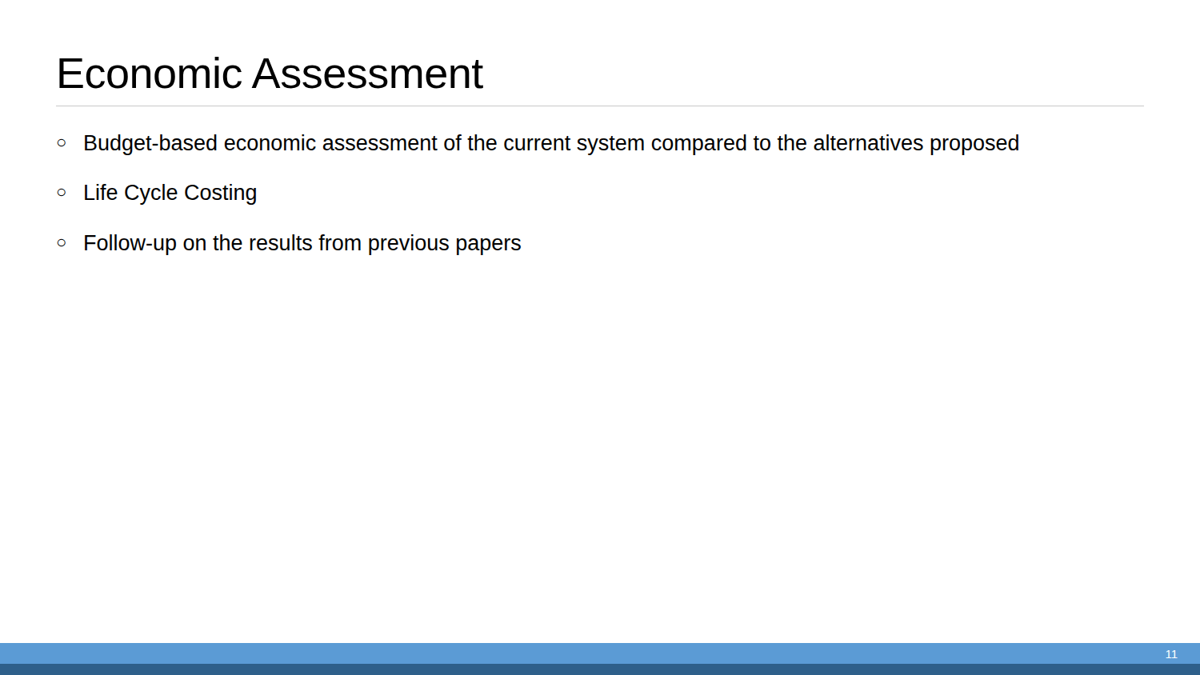Economic Assessment
Budget-based economic assessment of the current system compared to the alternatives proposed
Life Cycle Costing
Follow-up on the results from previous papers
11